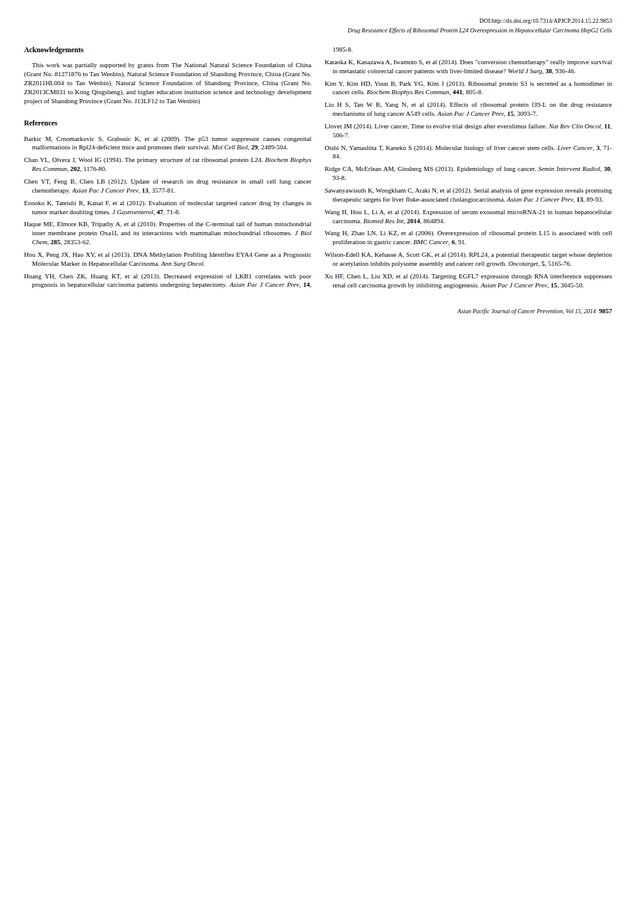DOI:http://dx.doi.org/10.7314/APJCP.2014.15.22.9853
Drug Resistance Effects of Ribosomal Protein L24 Overexpression in Hepatocellular Carcinoma HepG2 Cells
Acknowledgements
This work was partially supported by grants from The National Natural Science Foundation of China (Grant No. 81271876 to Tan Wenbin), Natural Science Foundation of Shandong Province, China (Grant No. ZR2011HL004 to Tan Wenbin), Natural Science Foundation of Shandong Province, China (Grant No. ZR2013CM031 to Kong Qingsheng), and higher education institution science and technology development project of Shandong Province (Grant No. J13LF12 to Tan Wenbin)
References
Barkic M, Crnomarkovic S, Grabusic K, et al (2009). The p53 tumor suppressor causes congenital malformations in Rpl24-deficient mice and promotes their survival. Mol Cell Biol, 29, 2489-504.
Chan YL, Olvera J, Wool IG (1994). The primary structure of rat ribosomal protein L24. Biochem Biophys Res Commun, 202, 1176-80.
Chen YT, Feng B, Chen LB (2012). Update of research on drug resistance in small cell lung cancer chemotherapy. Asian Pac J Cancer Prev, 13, 3577-81.
Enooku K, Tateishi R, Kanai F, et al (2012). Evaluation of molecular targeted cancer drug by changes in tumor marker doubling times. J Gastroenterol, 47, 71-8.
Haque ME, Elmore KB, Tripathy A, et al (2010). Properties of the C-terminal tail of human mitochondrial inner membrane protein Oxa1L and its interactions with mammalian mitochondrial ribosomes. J Biol Chem, 285, 28353-62.
Hou X, Peng JX, Hao XY, et al (2013). DNA Methylation Profiling Identifies EYA4 Gene as a Prognostic Molecular Marker in Hepatocellular Carcinoma. Ann Surg Oncol.
Huang YH, Chen ZK, Huang KT, et al (2013). Decreased expression of LKB1 correlates with poor prognosis in hepatocellular carcinoma patients undergoing hepatectomy. Asian Pac J Cancer Prev, 14, 1985-8.
Kataoka K, Kanazawa A, Iwamoto S, et al (2014). Does "conversion chemotherapy" really improve survival in metastatic colorectal cancer patients with liver-limited disease? World J Surg, 38, 936-46.
Kim Y, Kim HD, Youn B, Park YG, Kim J (2013). Ribosomal protein S3 is secreted as a homodimer in cancer cells. Biochem Biophys Res Commun, 441, 805-8.
Liu H S, Tan W B, Yang N, et al (2014). Effects of ribosomal protein l39-L on the drug resistance mechanisms of lung cancer A549 cells. Asian Pac J Cancer Prev, 15, 3093-7.
Llovet JM (2014). Liver cancer, Time to evolve trial design after everolimus failure. Nat Rev Clin Oncol, 11, 506-7.
Oishi N, Yamashita T, Kaneko S (2014). Molecular biology of liver cancer stem cells. Liver Cancer, 3, 71-84.
Ridge CA, McErlean AM, Ginsberg MS (2013). Epidemiology of lung cancer. Semin Intervent Radiol, 30, 93-8.
Sawanyawisuth K, Wongkham C, Araki N, et al (2012). Serial analysis of gene expression reveals promising therapeutic targets for liver fluke-associated cholangiocarcinoma. Asian Pac J Cancer Prev, 13, 89-93.
Wang H, Hou L, Li A, et al (2014). Expression of serum exosomal microRNA-21 in human hepatocellular carcinoma. Biomed Res Int, 2014, 864894.
Wang H, Zhao LN, Li KZ, et al (2006). Overexpression of ribosomal protein L15 is associated with cell proliferation in gastric cancer. BMC Cancer, 6, 91.
Wilson-Edell KA, Kehasse A, Scott GK, et al (2014). RPL24, a potential therapeutic target whose depletion or acetylation inhibits polysome assembly and cancer cell growth. Oncotarget, 5, 5165-76.
Xu HF, Chen L, Liu XD, et al (2014). Targeting EGFL7 expression through RNA interference suppresses renal cell carcinoma growth by inhibiting angiogenesis. Asian Pac J Cancer Prev, 15, 3045-50.
Asian Pacific Journal of Cancer Prevention, Vol 15, 2014 9857